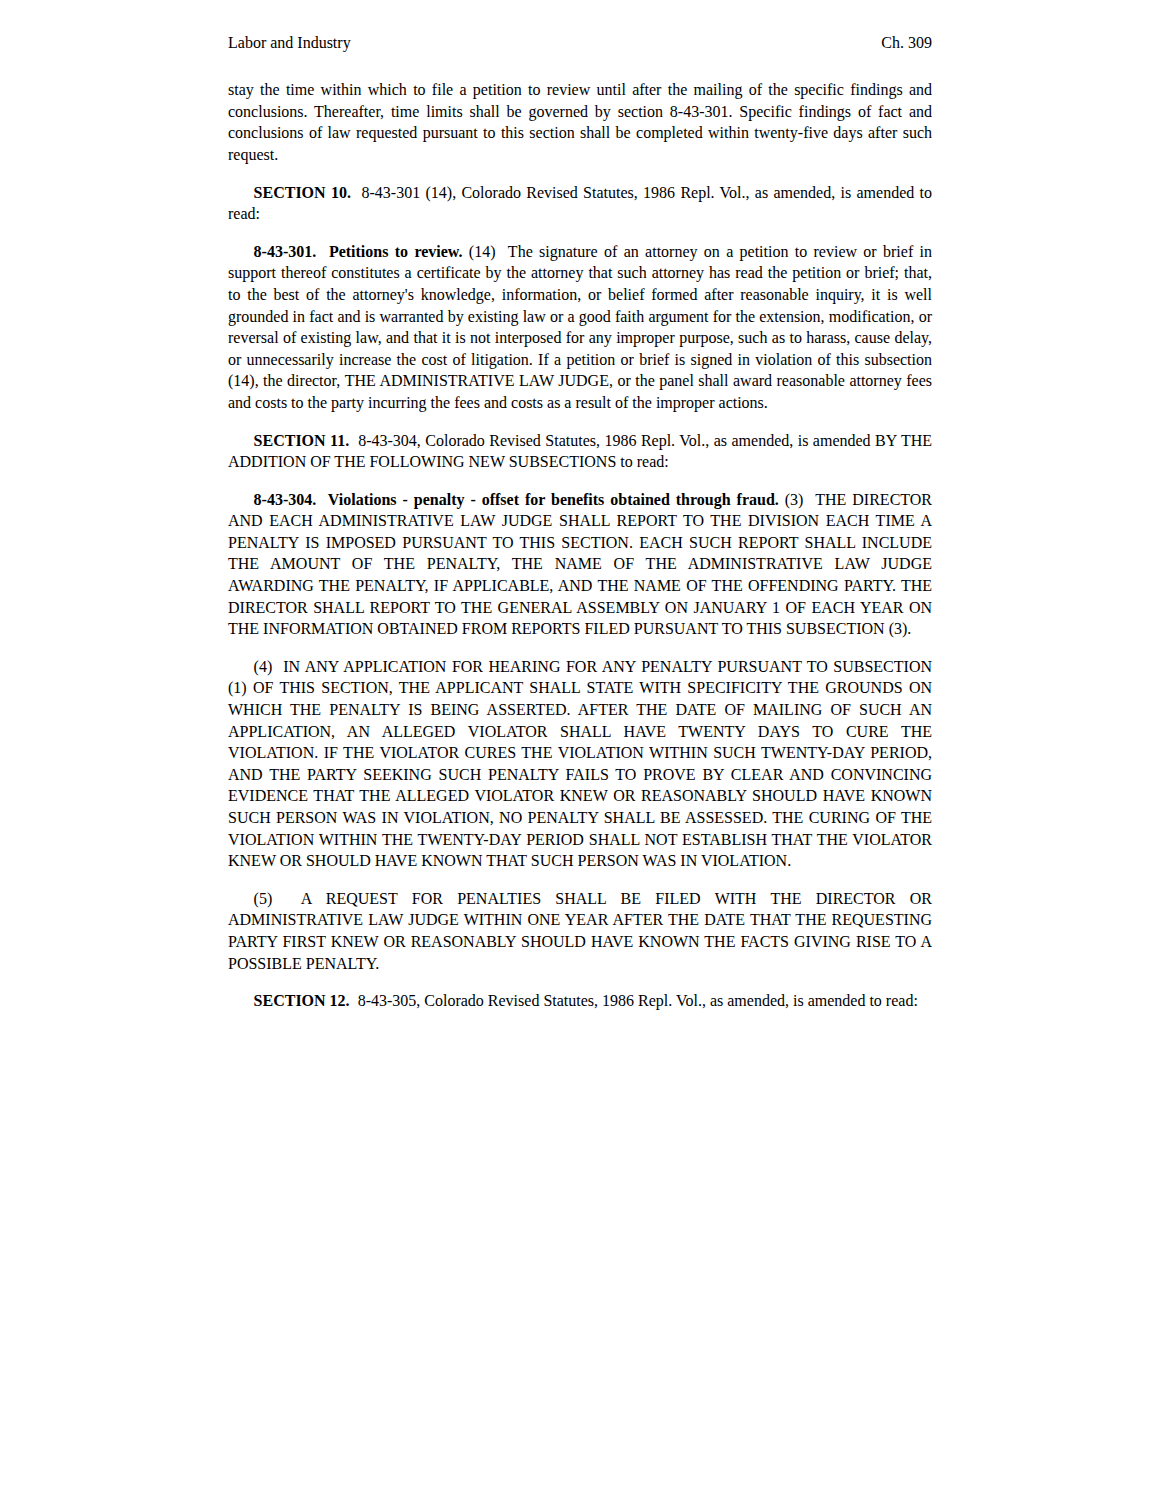Labor and Industry Ch. 309
stay the time within which to file a petition to review until after the mailing of the specific findings and conclusions. Thereafter, time limits shall be governed by section 8-43-301. Specific findings of fact and conclusions of law requested pursuant to this section shall be completed within twenty-five days after such request.
SECTION 10. 8-43-301 (14), Colorado Revised Statutes, 1986 Repl. Vol., as amended, is amended to read:
8-43-301. Petitions to review. (14) The signature of an attorney on a petition to review or brief in support thereof constitutes a certificate by the attorney that such attorney has read the petition or brief; that, to the best of the attorney's knowledge, information, or belief formed after reasonable inquiry, it is well grounded in fact and is warranted by existing law or a good faith argument for the extension, modification, or reversal of existing law, and that it is not interposed for any improper purpose, such as to harass, cause delay, or unnecessarily increase the cost of litigation. If a petition or brief is signed in violation of this subsection (14), the director, THE ADMINISTRATIVE LAW JUDGE, or the panel shall award reasonable attorney fees and costs to the party incurring the fees and costs as a result of the improper actions.
SECTION 11. 8-43-304, Colorado Revised Statutes, 1986 Repl. Vol., as amended, is amended BY THE ADDITION OF THE FOLLOWING NEW SUBSECTIONS to read:
8-43-304. Violations - penalty - offset for benefits obtained through fraud. (3) THE DIRECTOR AND EACH ADMINISTRATIVE LAW JUDGE SHALL REPORT TO THE DIVISION EACH TIME A PENALTY IS IMPOSED PURSUANT TO THIS SECTION. EACH SUCH REPORT SHALL INCLUDE THE AMOUNT OF THE PENALTY, THE NAME OF THE ADMINISTRATIVE LAW JUDGE AWARDING THE PENALTY, IF APPLICABLE, AND THE NAME OF THE OFFENDING PARTY. THE DIRECTOR SHALL REPORT TO THE GENERAL ASSEMBLY ON JANUARY 1 OF EACH YEAR ON THE INFORMATION OBTAINED FROM REPORTS FILED PURSUANT TO THIS SUBSECTION (3).
(4) IN ANY APPLICATION FOR HEARING FOR ANY PENALTY PURSUANT TO SUBSECTION (1) OF THIS SECTION, THE APPLICANT SHALL STATE WITH SPECIFICITY THE GROUNDS ON WHICH THE PENALTY IS BEING ASSERTED. AFTER THE DATE OF MAILING OF SUCH AN APPLICATION, AN ALLEGED VIOLATOR SHALL HAVE TWENTY DAYS TO CURE THE VIOLATION. IF THE VIOLATOR CURES THE VIOLATION WITHIN SUCH TWENTY-DAY PERIOD, AND THE PARTY SEEKING SUCH PENALTY FAILS TO PROVE BY CLEAR AND CONVINCING EVIDENCE THAT THE ALLEGED VIOLATOR KNEW OR REASONABLY SHOULD HAVE KNOWN SUCH PERSON WAS IN VIOLATION, NO PENALTY SHALL BE ASSESSED. THE CURING OF THE VIOLATION WITHIN THE TWENTY-DAY PERIOD SHALL NOT ESTABLISH THAT THE VIOLATOR KNEW OR SHOULD HAVE KNOWN THAT SUCH PERSON WAS IN VIOLATION.
(5) A REQUEST FOR PENALTIES SHALL BE FILED WITH THE DIRECTOR OR ADMINISTRATIVE LAW JUDGE WITHIN ONE YEAR AFTER THE DATE THAT THE REQUESTING PARTY FIRST KNEW OR REASONABLY SHOULD HAVE KNOWN THE FACTS GIVING RISE TO A POSSIBLE PENALTY.
SECTION 12. 8-43-305, Colorado Revised Statutes, 1986 Repl. Vol., as amended, is amended to read: